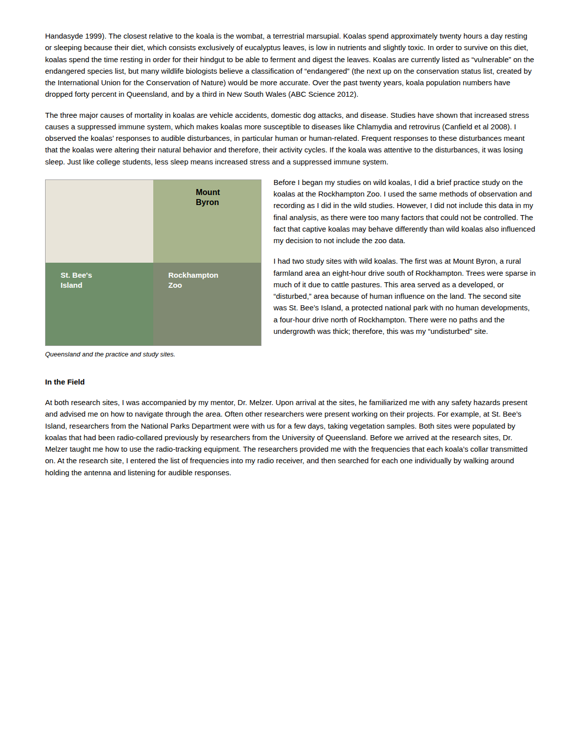Handasyde 1999). The closest relative to the koala is the wombat, a terrestrial marsupial. Koalas spend approximately twenty hours a day resting or sleeping because their diet, which consists exclusively of eucalyptus leaves, is low in nutrients and slightly toxic. In order to survive on this diet, koalas spend the time resting in order for their hindgut to be able to ferment and digest the leaves. Koalas are currently listed as “vulnerable” on the endangered species list, but many wildlife biologists believe a classification of “endangered” (the next up on the conservation status list, created by the International Union for the Conservation of Nature) would be more accurate. Over the past twenty years, koala population numbers have dropped forty percent in Queensland, and by a third in New South Wales (ABC Science 2012).
The three major causes of mortality in koalas are vehicle accidents, domestic dog attacks, and disease. Studies have shown that increased stress causes a suppressed immune system, which makes koalas more susceptible to diseases like Chlamydia and retrovirus (Canfield et al 2008). I observed the koalas’ responses to audible disturbances, in particular human or human-related. Frequent responses to these disturbances meant that the koalas were altering their natural behavior and therefore, their activity cycles. If the koala was attentive to the disturbances, it was losing sleep. Just like college students, less sleep means increased stress and a suppressed immune system.
Queensland and the practice and study sites.
Before I began my studies on wild koalas, I did a brief practice study on the koalas at the Rockhampton Zoo. I used the same methods of observation and recording as I did in the wild studies. However, I did not include this data in my final analysis, as there were too many factors that could not be controlled. The fact that captive koalas may behave differently than wild koalas also influenced my decision to not include the zoo data.
I had two study sites with wild koalas. The first was at Mount Byron, a rural farmland area an eight-hour drive south of Rockhampton. Trees were sparse in much of it due to cattle pastures. This area served as a developed, or “disturbed,” area because of human influence on the land. The second site was St. Bee’s Island, a protected national park with no human developments, a four-hour drive north of Rockhampton. There were no paths and the undergrowth was thick; therefore, this was my “undisturbed” site.
In the Field
At both research sites, I was accompanied by my mentor, Dr. Melzer. Upon arrival at the sites, he familiarized me with any safety hazards present and advised me on how to navigate through the area. Often other researchers were present working on their projects. For example, at St. Bee’s Island, researchers from the National Parks Department were with us for a few days, taking vegetation samples. Both sites were populated by koalas that had been radio-collared previously by researchers from the University of Queensland. Before we arrived at the research sites, Dr. Melzer taught me how to use the radio-tracking equipment. The researchers provided me with the frequencies that each koala’s collar transmitted on. At the research site, I entered the list of frequencies into my radio receiver, and then searched for each one individually by walking around holding the antenna and listening for audible responses.